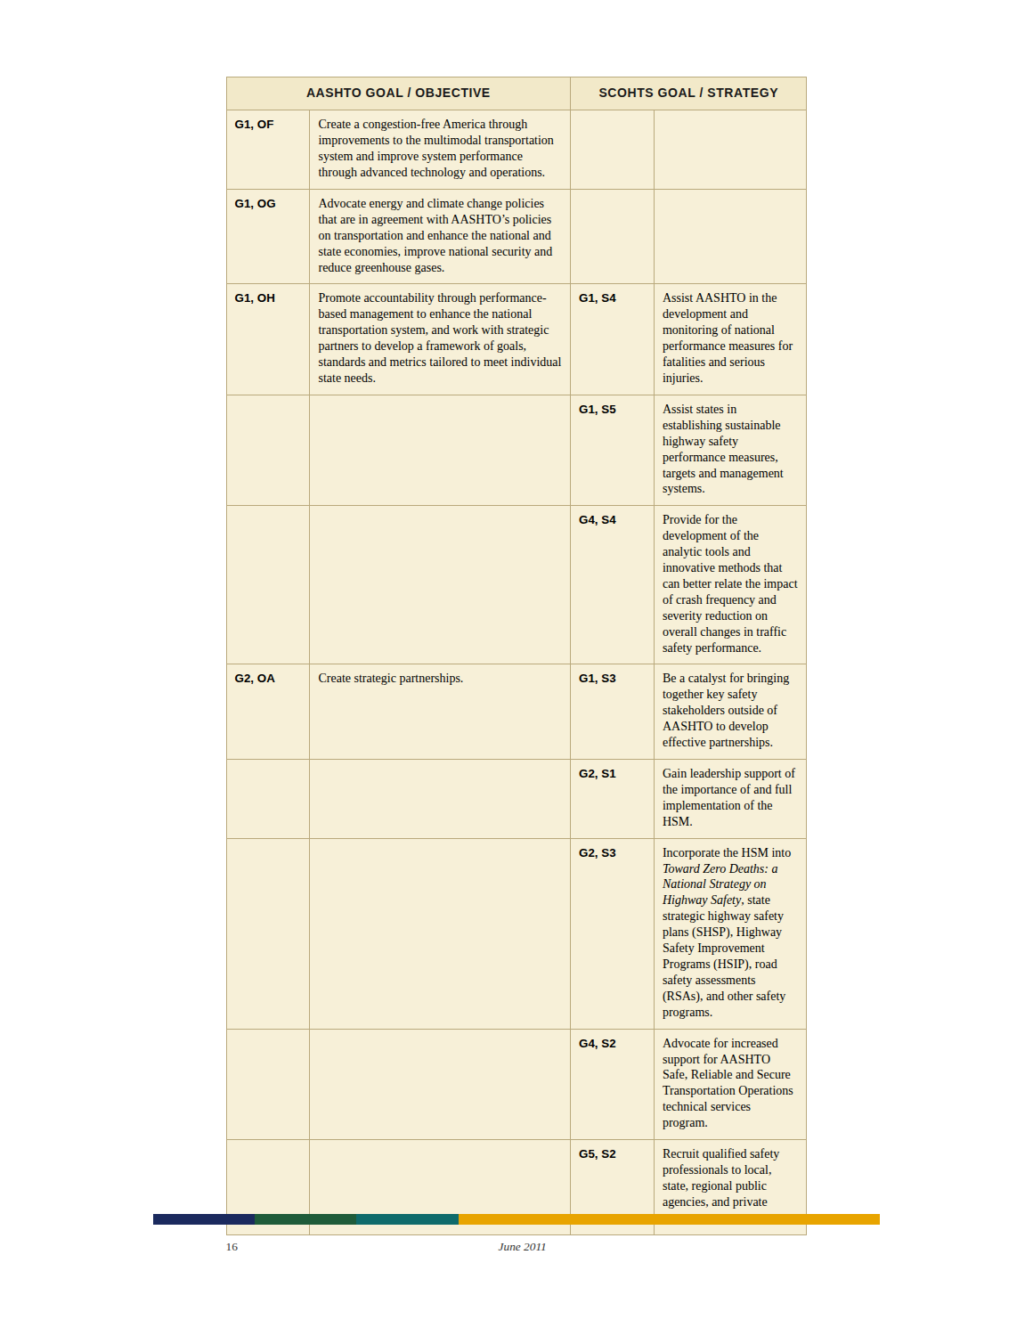| AASHTO GOAL / OBJECTIVE | SCOHTS GOAL / STRATEGY |
| --- | --- |
| G1, OF | Create a congestion-free America through improvements to the multimodal transportation system and improve system performance through advanced technology and operations. | | |
| G1, OG | Advocate energy and climate change policies that are in agreement with AASHTO’s policies on transportation and enhance the national and state economies, improve national security and reduce greenhouse gases. | | |
| G1, OH | Promote accountability through performance-based management to enhance the national transportation system, and work with strategic partners to develop a framework of goals, standards and metrics tailored to meet individual state needs. | G1, S4 | Assist AASHTO in the development and monitoring of national performance measures for fatalities and serious injuries. |
| | | G1, S5 | Assist states in establishing sustainable highway safety performance measures, targets and management systems. |
| | | G4, S4 | Provide for the development of the analytic tools and innovative methods that can better relate the impact of crash frequency and severity reduction on overall changes in traffic safety performance. |
| G2, OA | Create strategic partnerships. | G1, S3 | Be a catalyst for bringing together key safety stakeholders outside of AASHTO to develop effective partnerships. |
| | | G2, S1 | Gain leadership support of the importance of and full implementation of the HSM. |
| | | G2, S3 | Incorporate the HSM into Toward Zero Deaths: a National Strategy on Highway Safety , state strategic highway safety plans (SHSP), Highway Safety Improvement Programs (HSIP), road safety assessments (RSAs), and other safety programs. |
| | | G4, S2 | Advocate for increased support for AASHTO Safe, Reliable and Secure Transportation Operations technical services program. |
| | | G5, S2 | Recruit qualified safety professionals to local, state, regional public agencies, and private sectors. |
16
June 2011